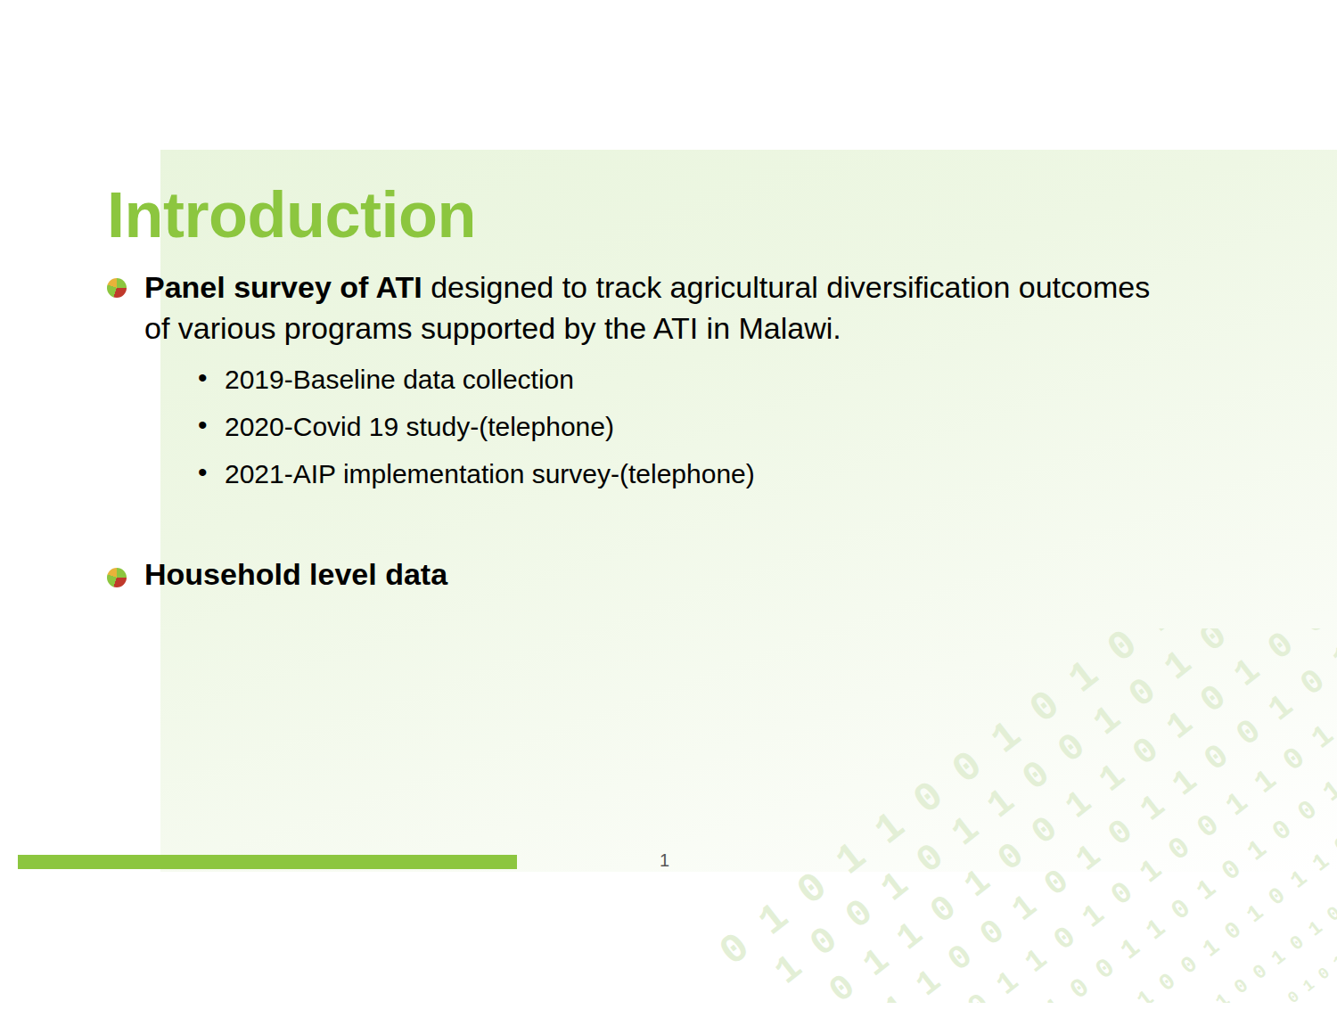0 1 0 1 1 0 0 1 0 1 0 1 1 0 1 0 0 1 1 0 1 0 1 0 0 1 0 1 1 0 0 1 0 1 0 1 1 0 0 1 0 1 1 0 0 1 1 0 1 0 0 1 1 0 1 0 1 0 0 1 1 0 1 0 0 1 1 1 0 0 1 0 1 0 1 1 0 0 1 0 1 1 0 1 0 0 1 0 0 0 1 1 0 1 0 1 0 0 1 1 0 1 0 0 1 0 1 1 0 1 1 0 1 0 0 1 1 0 1 0 1 0 0 1 1 0 1 0 0 1 0 1 0 1 0 1 1 0 0 1 0 1 0 1 1 0 1 0 0 1 1 0 1 0 1 0 0 1 0 1 1 0 0 1 0 1 0 1 1 0 0 1 0 1 1 0 0 1 1 0 1 0 0 1 1 0 1 0 1 0 0 1 1 0 1 0 0 1 1 1 0 0 1 0 1 0 1 1 0 0 1 0 1 1 0 1 0 0 1 0
Introduction
Panel survey of ATI designed to track agricultural diversification outcomes of various programs supported by the ATI in Malawi.
2019-Baseline data collection
2020-Covid 19 study-(telephone)
2021-AIP implementation survey-(telephone)
Household level data
1